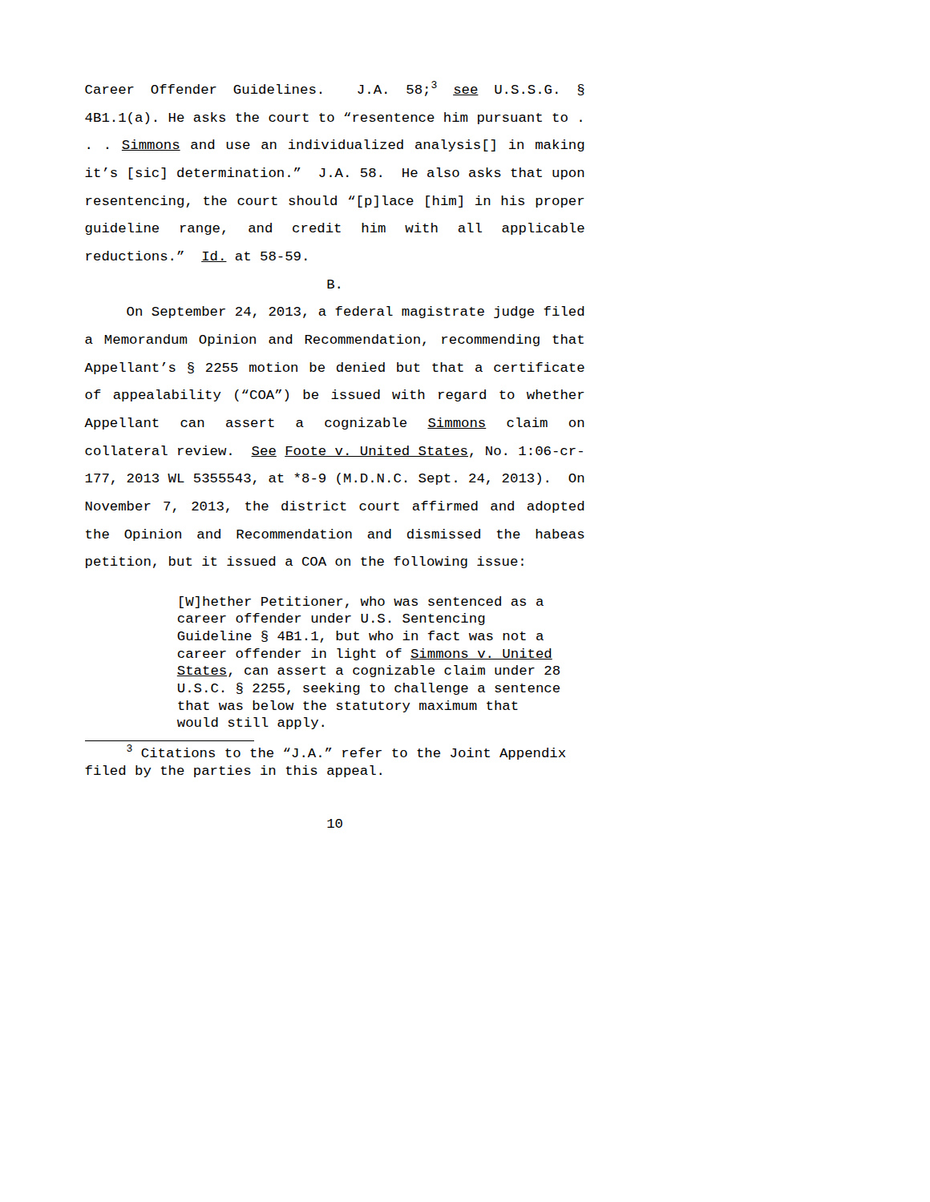Career Offender Guidelines. J.A. 58;3 see U.S.S.G. § 4B1.1(a). He asks the court to “resentence him pursuant to . . . Simmons and use an individualized analysis[] in making it’s [sic] determination.” J.A. 58. He also asks that upon resentencing, the court should “[p]lace [him] in his proper guideline range, and credit him with all applicable reductions.” Id. at 58-59.
B.
On September 24, 2013, a federal magistrate judge filed a Memorandum Opinion and Recommendation, recommending that Appellant’s § 2255 motion be denied but that a certificate of appealability (“COA”) be issued with regard to whether Appellant can assert a cognizable Simmons claim on collateral review. See Foote v. United States, No. 1:06-cr-177, 2013 WL 5355543, at *8-9 (M.D.N.C. Sept. 24, 2013). On November 7, 2013, the district court affirmed and adopted the Opinion and Recommendation and dismissed the habeas petition, but it issued a COA on the following issue:
[W]hether Petitioner, who was sentenced as a career offender under U.S. Sentencing Guideline § 4B1.1, but who in fact was not a career offender in light of Simmons v. United States, can assert a cognizable claim under 28 U.S.C. § 2255, seeking to challenge a sentence that was below the statutory maximum that would still apply.
3 Citations to the “J.A.” refer to the Joint Appendix filed by the parties in this appeal.
10